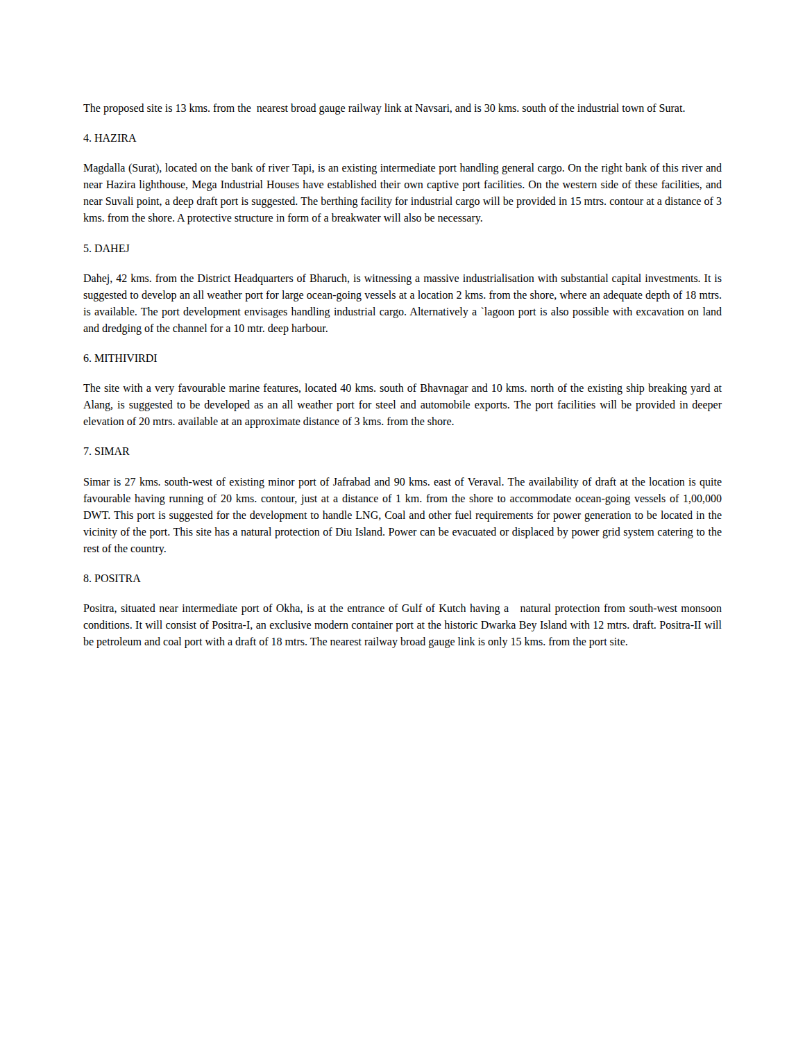The proposed site is 13 kms. from the nearest broad gauge railway link at Navsari, and is 30 kms. south of the industrial town of Surat.
4. HAZIRA
Magdalla (Surat), located on the bank of river Tapi, is an existing intermediate port handling general cargo. On the right bank of this river and near Hazira lighthouse, Mega Industrial Houses have established their own captive port facilities. On the western side of these facilities, and near Suvali point, a deep draft port is suggested. The berthing facility for industrial cargo will be provided in 15 mtrs. contour at a distance of 3 kms. from the shore. A protective structure in form of a breakwater will also be necessary.
5. DAHEJ
Dahej, 42 kms. from the District Headquarters of Bharuch, is witnessing a massive industrialisation with substantial capital investments. It is suggested to develop an all weather port for large ocean-going vessels at a location 2 kms. from the shore, where an adequate depth of 18 mtrs. is available. The port development envisages handling industrial cargo. Alternatively a `lagoon port is also possible with excavation on land and dredging of the channel for a 10 mtr. deep harbour.
6. MITHIVIRDI
The site with a very favourable marine features, located 40 kms. south of Bhavnagar and 10 kms. north of the existing ship breaking yard at Alang, is suggested to be developed as an all weather port for steel and automobile exports. The port facilities will be provided in deeper elevation of 20 mtrs. available at an approximate distance of 3 kms. from the shore.
7. SIMAR
Simar is 27 kms. south-west of existing minor port of Jafrabad and 90 kms. east of Veraval. The availability of draft at the location is quite favourable having running of 20 kms. contour, just at a distance of 1 km. from the shore to accommodate ocean-going vessels of 1,00,000 DWT. This port is suggested for the development to handle LNG, Coal and other fuel requirements for power generation to be located in the vicinity of the port. This site has a natural protection of Diu Island. Power can be evacuated or displaced by power grid system catering to the rest of the country.
8. POSITRA
Positra, situated near intermediate port of Okha, is at the entrance of Gulf of Kutch having a natural protection from south-west monsoon conditions. It will consist of Positra-I, an exclusive modern container port at the historic Dwarka Bey Island with 12 mtrs. draft. Positra-II will be petroleum and coal port with a draft of 18 mtrs. The nearest railway broad gauge link is only 15 kms. from the port site.